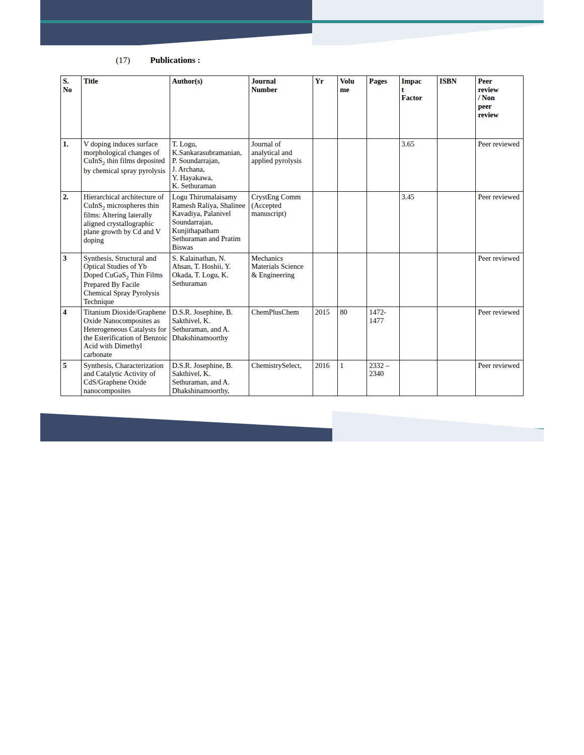(17) Publications :
| S. No | Title | Author(s) | Journal Number | Yr | Volu me | Pages | Impac t Factor | ISBN | Peer review / Non peer review |
| --- | --- | --- | --- | --- | --- | --- | --- | --- | --- |
| 1. | V doping induces surface morphological changes of CuInS 2 thin films deposited by chemical spray pyrolysis | T. Logu, K.Sankarasubramanian, P. Soundarrajan, J. Archana, Y. Hayakawa, K. Sethuraman | Journal of analytical and applied pyrolysis | | | | 3.65 | | Peer reviewed |
| 2. | Hierarchical architecture of CuInS 2 microspheres thin films: Altering laterally aligned crystallographic plane growth by Cd and V doping | Logu Thirumalaisamy Ramesh Raliya, Shalinee Kavadiya, Palanivel Soundarrajan, Kunjithapatham Sethuraman and Pratim Biswas | CrystEng Comm (Accepted manuscript) | | | | 3.45 | | Peer reviewed |
| 3 | Synthesis, Structural and Optical Studies of Yb Doped CuGaS 2 Thin Films Prepared By Facile Chemical Spray Pyrolysis Technique | S. Kalainathan, N. Ahsan, T. Hoshii, Y. Okada, T. Logu, K. Sethuraman | Mechanics Materials Science & Engineering | | | | | | Peer reviewed |
| 4 | Titanium Dioxide/Graphene Oxide Nanocomposites as Heterogeneous Catalysts for the Esterification of Benzoic Acid with Dimethyl carbonate | D.S.R. Josephine, B. Sakthivel, K. Sethuraman, and A. Dhakshinamoorthy | ChemPlusChem | 2015 | 80 | 1472-1477 | | | Peer reviewed |
| 5 | Synthesis, Characterization and Catalytic Activity of CdS/Graphene Oxide nanocomposites | D.S.R. Josephine, B. Sakthivel, K. Sethuraman, and A. Dhakshinamoorthy, | ChemistrySelect, | 2016 | 1 | 2332 – 2340 | | | Peer reviewed |